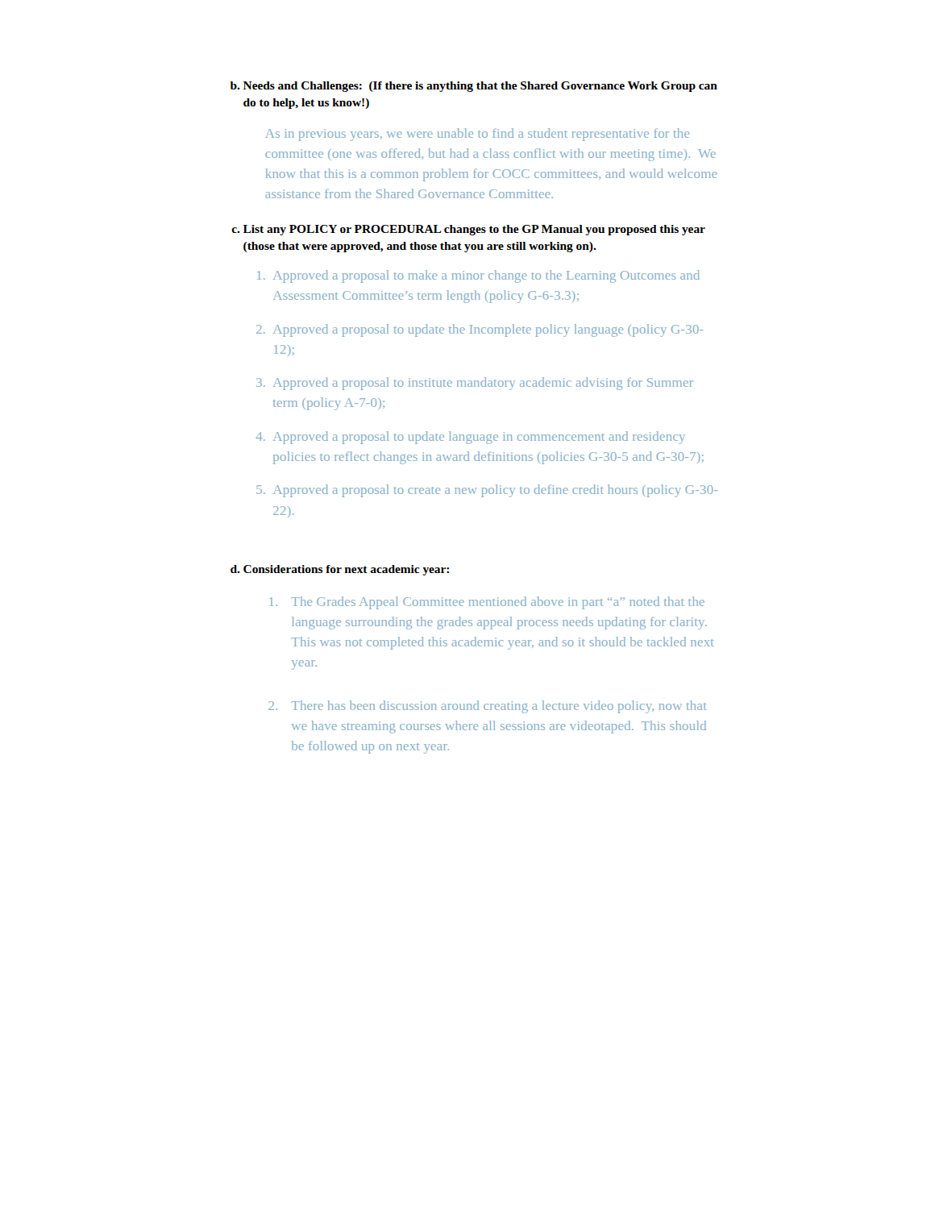Needs and Challenges: (If there is anything that the Shared Governance Work Group can do to help, let us know!)
As in previous years, we were unable to find a student representative for the committee (one was offered, but had a class conflict with our meeting time). We know that this is a common problem for COCC committees, and would welcome assistance from the Shared Governance Committee.
List any POLICY or PROCEDURAL changes to the GP Manual you proposed this year (those that were approved, and those that you are still working on).
Approved a proposal to make a minor change to the Learning Outcomes and Assessment Committee’s term length (policy G-6-3.3);
Approved a proposal to update the Incomplete policy language (policy G-30-12);
Approved a proposal to institute mandatory academic advising for Summer term (policy A-7-0);
Approved a proposal to update language in commencement and residency policies to reflect changes in award definitions (policies G-30-5 and G-30-7);
Approved a proposal to create a new policy to define credit hours (policy G-30-22).
Considerations for next academic year:
The Grades Appeal Committee mentioned above in part “a” noted that the language surrounding the grades appeal process needs updating for clarity. This was not completed this academic year, and so it should be tackled next year.
There has been discussion around creating a lecture video policy, now that we have streaming courses where all sessions are videotaped. This should be followed up on next year.